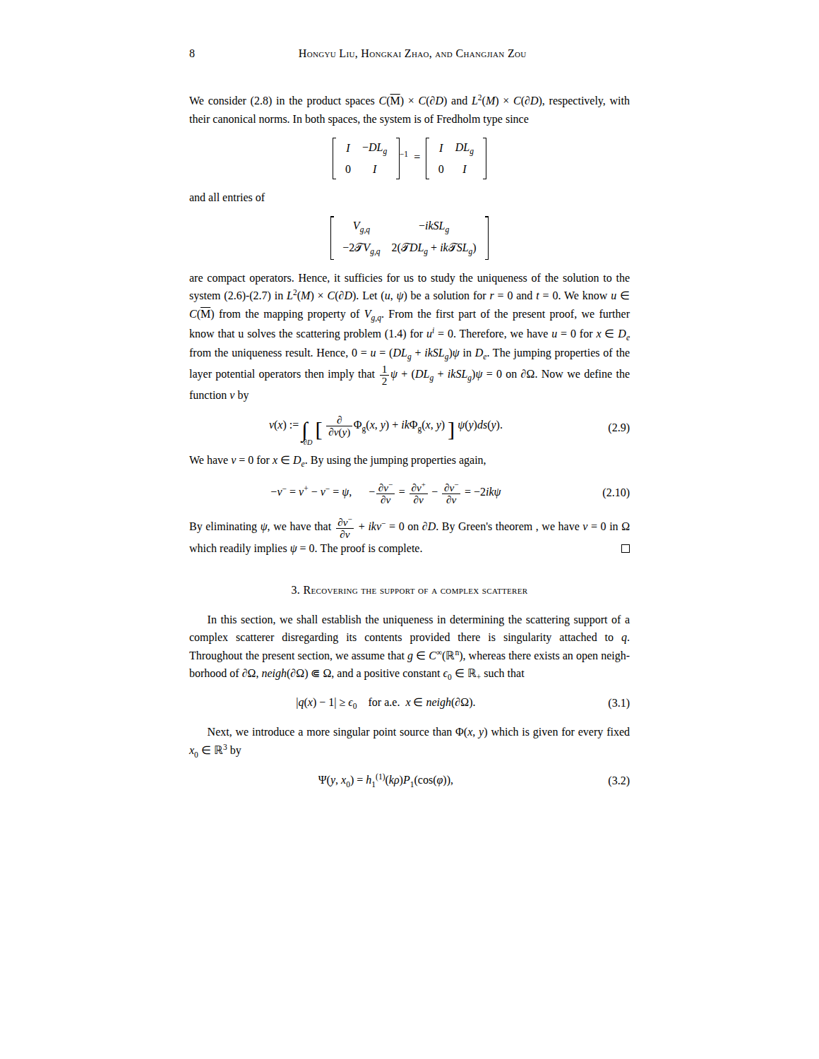8 Hongyu Liu, Hongkai Zhao, and Changjian Zou
We consider (2.8) in the product spaces C(M) × C(∂D) and L 2(M) × C(∂D), respectively, with their canonical norms. In both spaces, the system is of Fredholm type since
| I | − DL g |
| 0 | I |
−1 =
| I | DL g |
| 0 | I |
and all entries of
| V g,q | − ikSL g |
| −2𝒯 V g,q | 2(𝒯 DL g + ik 𝒯 SL g ) |
are compact operators. Hence, it sufficies for us to study the uniqueness of the solution to the system (2.6)-(2.7) in L 2(M) × C(∂D). Let (u, ψ) be a solution for r = 0 and t = 0. We know u ∈ C(M) from the mapping property of Vg,q. From the first part of the present proof, we further know that u solves the scattering problem (1.4) for ui = 0. Therefore, we have u = 0 for x ∈ De from the uniqueness result. Hence, 0 = u = (DLg + ikSLg)ψ in De. The jumping properties of the layer potential operators then imply that 12 ψ + (DLg + ikSLg)ψ = 0 on ∂Ω. Now we define the function v by
v(x) := ∫∂D [ ∂∂ν(y) Φg(x, y) + ik Φg(x, y) ] ψ(y)ds(y).
(2.9)
We have v = 0 for x ∈ De. By using the jumping properties again,
−v− = v+ − v− = ψ, −∂v−∂ν = ∂v+∂ν − ∂v−∂ν = −2ikψ
(2.10)
By eliminating ψ, we have that ∂v−∂ν + ikv− = 0 on ∂D. By Green's theorem , we have v = 0 in Ω which readily implies ψ = 0. The proof is complete.
3. Recovering the support of a complex scatterer
In this section, we shall establish the uniqueness in determining the scattering support of a complex scatterer disregarding its contents provided there is singularity attached to q. Throughout the present section, we assume that g ∈ C∞(ℝn), whereas there exists an open neighborhood of ∂Ω, neigh(∂Ω) ⋐ Ω, and a positive constant ϵ 0 ∈ ℝ+ such that
|q(x) − 1| ≥ ϵ 0 for a.e. x ∈ neigh(∂Ω).
(3.1)
Next, we introduce a more singular point source than Φ(x, y) which is given for every fixed x 0 ∈ ℝ3 by
Ψ(y, x 0) = h 1(1)(kρ)P 1(cos(φ)),
(3.2)